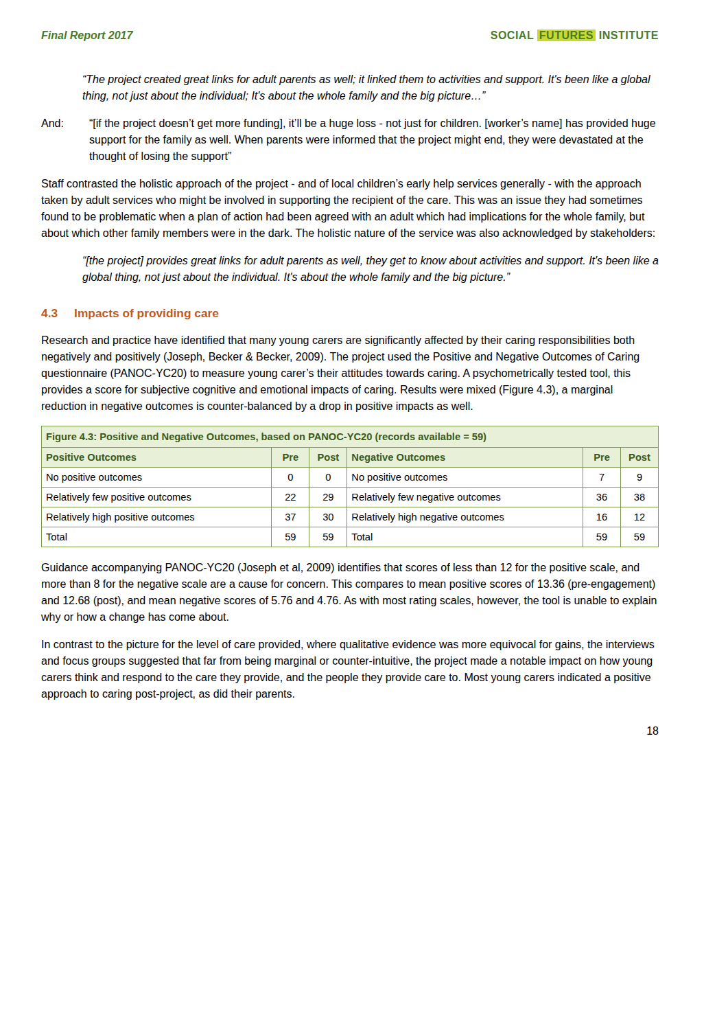Final Report 2017
SOCIAL FUTURES INSTITUTE
“The project created great links for adult parents as well; it linked them to activities and support. It's been like a global thing, not just about the individual; It's about the whole family and the big picture…”
And:
“[if the project doesn’t get more funding], it’ll be a huge loss - not just for children. [worker’s name] has provided huge support for the family as well. When parents were informed that the project might end, they were devastated at the thought of losing the support”
Staff contrasted the holistic approach of the project - and of local children’s early help services generally - with the approach taken by adult services who might be involved in supporting the recipient of the care. This was an issue they had sometimes found to be problematic when a plan of action had been agreed with an adult which had implications for the whole family, but about which other family members were in the dark. The holistic nature of the service was also acknowledged by stakeholders:
“[the project] provides great links for adult parents as well, they get to know about activities and support. It's been like a global thing, not just about the individual. It's about the whole family and the big picture.”
4.3 Impacts of providing care
Research and practice have identified that many young carers are significantly affected by their caring responsibilities both negatively and positively (Joseph, Becker & Becker, 2009). The project used the Positive and Negative Outcomes of Caring questionnaire (PANOC-YC20) to measure young carer’s their attitudes towards caring. A psychometrically tested tool, this provides a score for subjective cognitive and emotional impacts of caring. Results were mixed (Figure 4.3), a marginal reduction in negative outcomes is counter-balanced by a drop in positive impacts as well.
Figure 4.3: Positive and Negative Outcomes, based on PANOC-YC20 (records available = 59)
| Positive Outcomes | Pre | Post | Negative Outcomes | Pre | Post |
| --- | --- | --- | --- | --- | --- |
| No positive outcomes | 0 | 0 | No positive outcomes | 7 | 9 |
| Relatively few positive outcomes | 22 | 29 | Relatively few negative outcomes | 36 | 38 |
| Relatively high positive outcomes | 37 | 30 | Relatively high negative outcomes | 16 | 12 |
| Total | 59 | 59 | Total | 59 | 59 |
Guidance accompanying PANOC-YC20 (Joseph et al, 2009) identifies that scores of less than 12 for the positive scale, and more than 8 for the negative scale are a cause for concern. This compares to mean positive scores of 13.36 (pre-engagement) and 12.68 (post), and mean negative scores of 5.76 and 4.76. As with most rating scales, however, the tool is unable to explain why or how a change has come about.
In contrast to the picture for the level of care provided, where qualitative evidence was more equivocal for gains, the interviews and focus groups suggested that far from being marginal or counter-intuitive, the project made a notable impact on how young carers think and respond to the care they provide, and the people they provide care to. Most young carers indicated a positive approach to caring post-project, as did their parents.
18